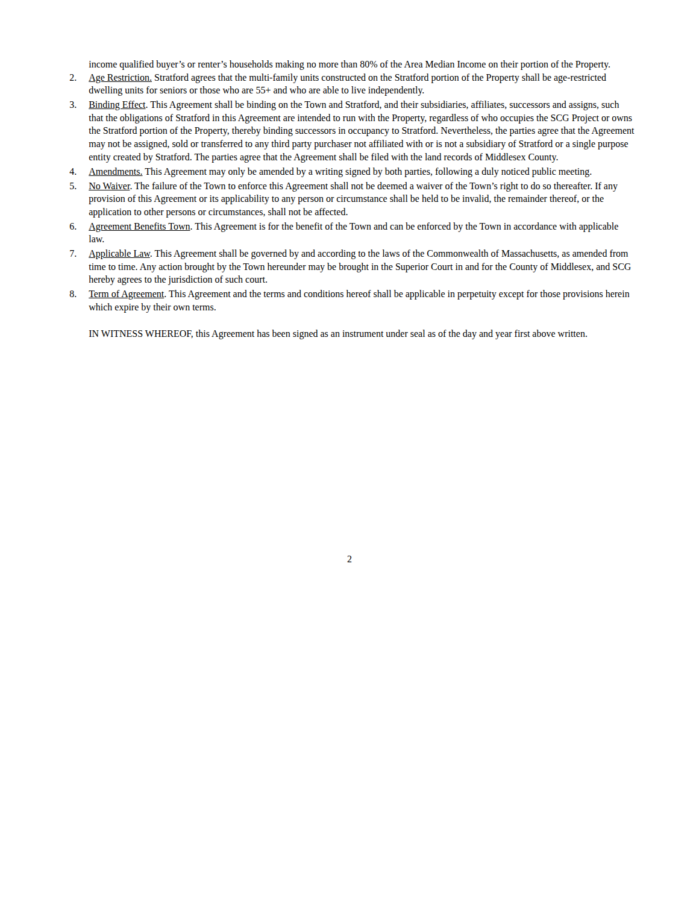income qualified buyer’s or renter’s households making no more than 80% of the Area Median Income on their portion of the Property.
Age Restriction. Stratford agrees that the multi-family units constructed on the Stratford portion of the Property shall be age-restricted dwelling units for seniors or those who are 55+ and who are able to live independently.
Binding Effect. This Agreement shall be binding on the Town and Stratford, and their subsidiaries, affiliates, successors and assigns, such that the obligations of Stratford in this Agreement are intended to run with the Property, regardless of who occupies the SCG Project or owns the Stratford portion of the Property, thereby binding successors in occupancy to Stratford. Nevertheless, the parties agree that the Agreement may not be assigned, sold or transferred to any third party purchaser not affiliated with or is not a subsidiary of Stratford or a single purpose entity created by Stratford. The parties agree that the Agreement shall be filed with the land records of Middlesex County.
Amendments. This Agreement may only be amended by a writing signed by both parties, following a duly noticed public meeting.
No Waiver. The failure of the Town to enforce this Agreement shall not be deemed a waiver of the Town’s right to do so thereafter. If any provision of this Agreement or its applicability to any person or circumstance shall be held to be invalid, the remainder thereof, or the application to other persons or circumstances, shall not be affected.
Agreement Benefits Town. This Agreement is for the benefit of the Town and can be enforced by the Town in accordance with applicable law.
Applicable Law. This Agreement shall be governed by and according to the laws of the Commonwealth of Massachusetts, as amended from time to time. Any action brought by the Town hereunder may be brought in the Superior Court in and for the County of Middlesex, and SCG hereby agrees to the jurisdiction of such court.
Term of Agreement. This Agreement and the terms and conditions hereof shall be applicable in perpetuity except for those provisions herein which expire by their own terms.
IN WITNESS WHEREOF, this Agreement has been signed as an instrument under seal as of the day and year first above written.
2